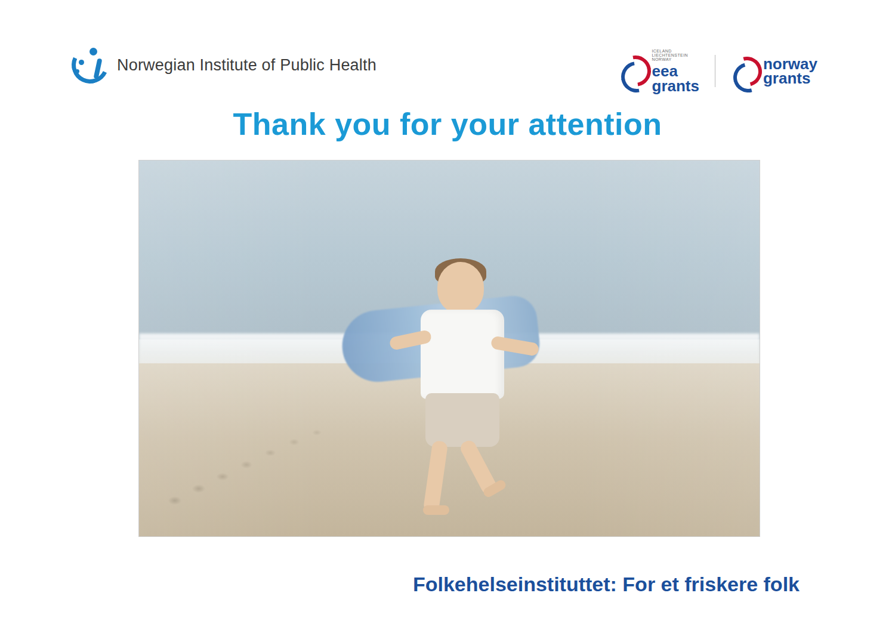Norwegian Institute of Public Health
ICELAND
LIECHTENSTEIN
NORWAY
eea
grants
norway
grants
Thank you for your attention
Folkehelseinstituttet: For et friskere folk